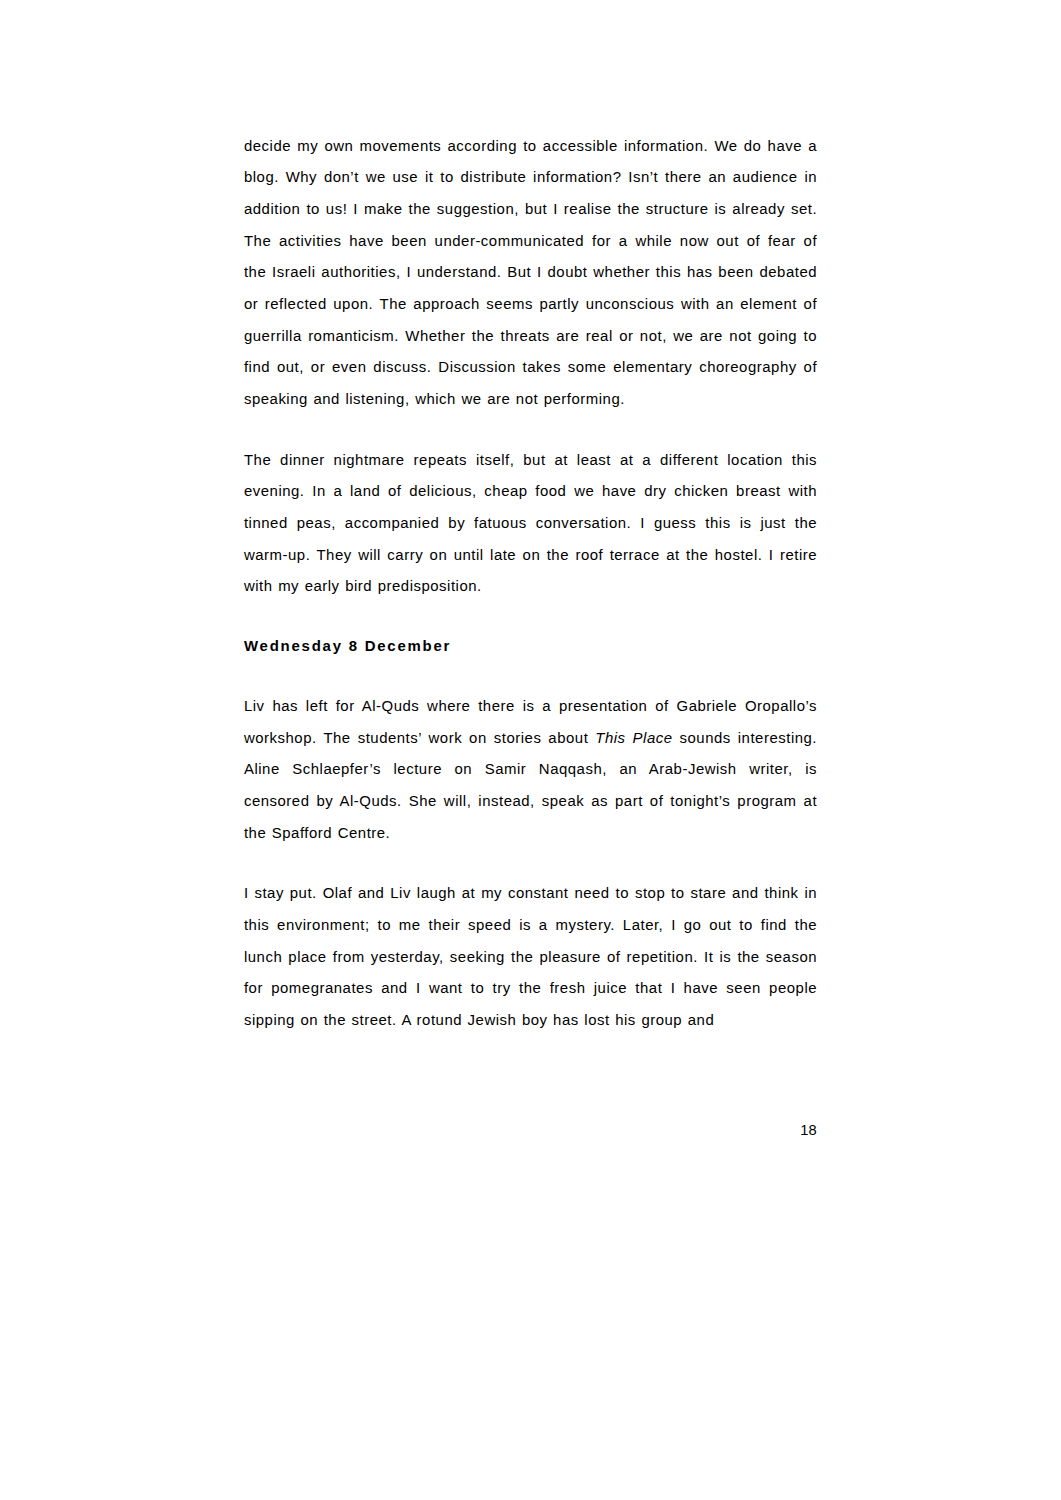decide my own movements according to accessible information. We do have a blog. Why don’t we use it to distribute information? Isn’t there an audience in addition to us! I make the suggestion, but I realise the structure is already set. The activities have been under-communicated for a while now out of fear of the Israeli authorities, I understand. But I doubt whether this has been debated or reflected upon. The approach seems partly unconscious with an element of guerrilla romanticism. Whether the threats are real or not, we are not going to find out, or even discuss. Discussion takes some elementary choreography of speaking and listening, which we are not performing.
The dinner nightmare repeats itself, but at least at a different location this evening. In a land of delicious, cheap food we have dry chicken breast with tinned peas, accompanied by fatuous conversation. I guess this is just the warm-up. They will carry on until late on the roof terrace at the hostel. I retire with my early bird predisposition.
Wednesday 8 December
Liv has left for Al-Quds where there is a presentation of Gabriele Oropallo’s workshop. The students’ work on stories about This Place sounds interesting. Aline Schlaepfer’s lecture on Samir Naqqash, an Arab-Jewish writer, is censored by Al-Quds. She will, instead, speak as part of tonight’s program at the Spafford Centre.
I stay put. Olaf and Liv laugh at my constant need to stop to stare and think in this environment; to me their speed is a mystery. Later, I go out to find the lunch place from yesterday, seeking the pleasure of repetition. It is the season for pomegranates and I want to try the fresh juice that I have seen people sipping on the street. A rotund Jewish boy has lost his group and
18